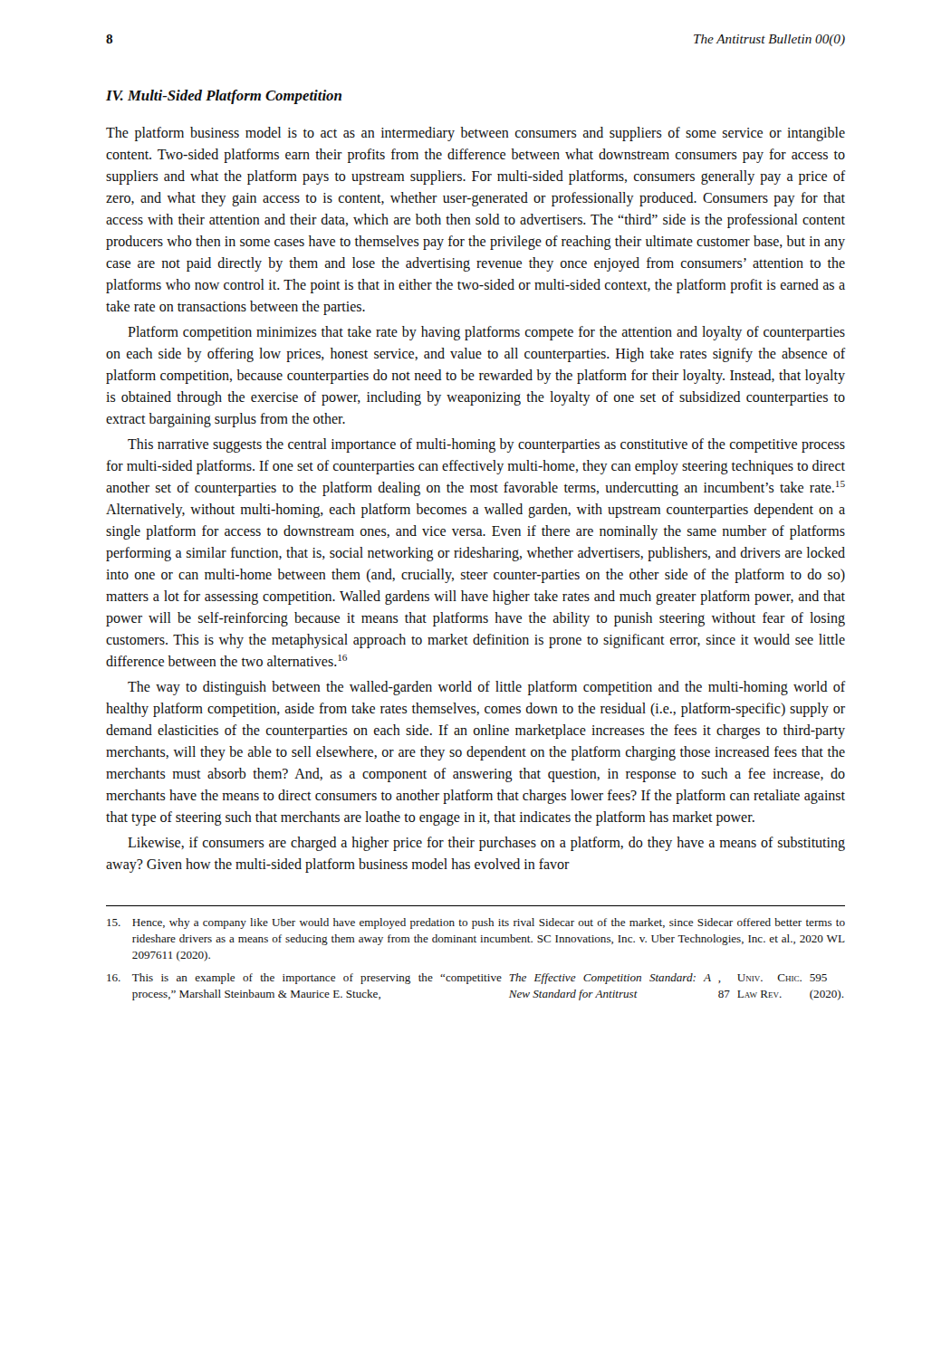8 The Antitrust Bulletin 00(0)
IV. Multi-Sided Platform Competition
The platform business model is to act as an intermediary between consumers and suppliers of some service or intangible content. Two-sided platforms earn their profits from the difference between what downstream consumers pay for access to suppliers and what the platform pays to upstream suppliers. For multi-sided platforms, consumers generally pay a price of zero, and what they gain access to is content, whether user-generated or professionally produced. Consumers pay for that access with their attention and their data, which are both then sold to advertisers. The “third” side is the professional content producers who then in some cases have to themselves pay for the privilege of reaching their ultimate customer base, but in any case are not paid directly by them and lose the advertising revenue they once enjoyed from consumers’ attention to the platforms who now control it. The point is that in either the two-sided or multi-sided context, the platform profit is earned as a take rate on transactions between the parties.
Platform competition minimizes that take rate by having platforms compete for the attention and loyalty of counterparties on each side by offering low prices, honest service, and value to all counterparties. High take rates signify the absence of platform competition, because counterparties do not need to be rewarded by the platform for their loyalty. Instead, that loyalty is obtained through the exercise of power, including by weaponizing the loyalty of one set of subsidized counterparties to extract bargaining surplus from the other.
This narrative suggests the central importance of multi-homing by counterparties as constitutive of the competitive process for multi-sided platforms. If one set of counterparties can effectively multi-home, they can employ steering techniques to direct another set of counterparties to the platform dealing on the most favorable terms, undercutting an incumbent’s take rate.15 Alternatively, without multi-homing, each platform becomes a walled garden, with upstream counterparties dependent on a single platform for access to downstream ones, and vice versa. Even if there are nominally the same number of platforms performing a similar function, that is, social networking or ridesharing, whether advertisers, publishers, and drivers are locked into one or can multi-home between them (and, crucially, steer counter-parties on the other side of the platform to do so) matters a lot for assessing competition. Walled gardens will have higher take rates and much greater platform power, and that power will be self-reinforcing because it means that platforms have the ability to punish steering without fear of losing customers. This is why the metaphysical approach to market definition is prone to significant error, since it would see little difference between the two alternatives.16
The way to distinguish between the walled-garden world of little platform competition and the multi-homing world of healthy platform competition, aside from take rates themselves, comes down to the residual (i.e., platform-specific) supply or demand elasticities of the counterparties on each side. If an online marketplace increases the fees it charges to third-party merchants, will they be able to sell elsewhere, or are they so dependent on the platform charging those increased fees that the merchants must absorb them? And, as a component of answering that question, in response to such a fee increase, do merchants have the means to direct consumers to another platform that charges lower fees? If the platform can retaliate against that type of steering such that merchants are loathe to engage in it, that indicates the platform has market power.
Likewise, if consumers are charged a higher price for their purchases on a platform, do they have a means of substituting away? Given how the multi-sided platform business model has evolved in favor
Hence, why a company like Uber would have employed predation to push its rival Sidecar out of the market, since Sidecar offered better terms to rideshare drivers as a means of seducing them away from the dominant incumbent. SC Innovations, Inc. v. Uber Technologies, Inc. et al., 2020 WL 2097611 (2020).
This is an example of the importance of preserving the “competitive process,” Marshall Steinbaum & Maurice E. Stucke, The Effective Competition Standard: A New Standard for Antitrust, 87 Univ. Chic. Law Rev. 595 (2020).